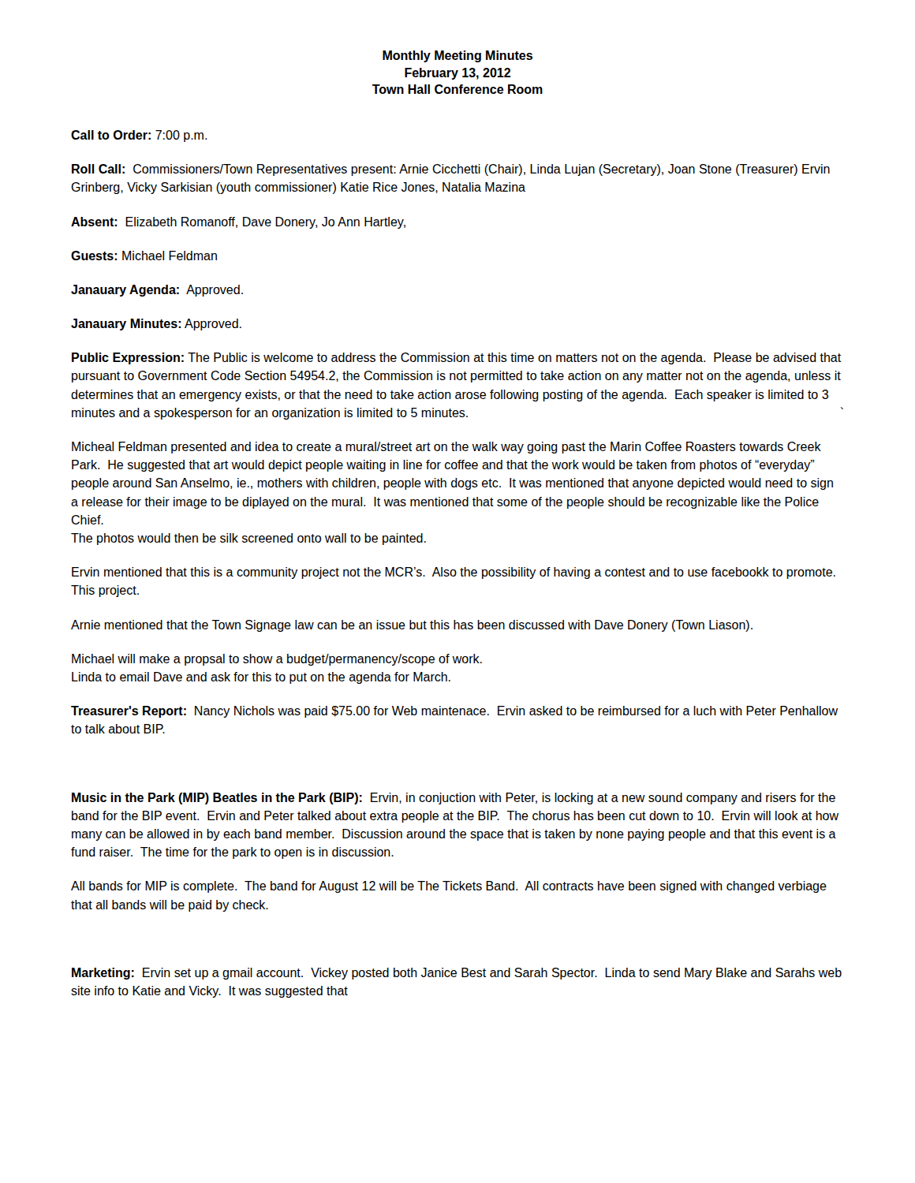Monthly Meeting Minutes
February 13, 2012
Town Hall Conference Room
Call to Order: 7:00 p.m.
Roll Call: Commissioners/Town Representatives present: Arnie Cicchetti (Chair), Linda Lujan (Secretary), Joan Stone (Treasurer) Ervin Grinberg, Vicky Sarkisian (youth commissioner) Katie Rice Jones, Natalia Mazina
Absent: Elizabeth Romanoff, Dave Donery, Jo Ann Hartley,
Guests: Michael Feldman
Janauary Agenda: Approved.
Janauary Minutes: Approved.
Public Expression: The Public is welcome to address the Commission at this time on matters not on the agenda. Please be advised that pursuant to Government Code Section 54954.2, the Commission is not permitted to take action on any matter not on the agenda, unless it determines that an emergency exists, or that the need to take action arose following posting of the agenda. Each speaker is limited to 3 minutes and a spokesperson for an organization is limited to 5 minutes.`
Micheal Feldman presented and idea to create a mural/street art on the walk way going past the Marin Coffee Roasters towards Creek Park. He suggested that art would depict people waiting in line for coffee and that the work would be taken from photos of “everyday” people around San Anselmo, ie., mothers with children, people with dogs etc. It was mentioned that anyone depicted would need to sign a release for their image to be diplayed on the mural. It was mentioned that some of the people should be recognizable like the Police Chief.
The photos would then be silk screened onto wall to be painted.
Ervin mentioned that this is a community project not the MCR’s. Also the possibility of having a contest and to use facebookk to promote. This project.
Arnie mentioned that the Town Signage law can be an issue but this has been discussed with Dave Donery (Town Liason).
Michael will make a propsal to show a budget/permanency/scope of work.
Linda to email Dave and ask for this to put on the agenda for March.
Treasurer's Report: Nancy Nichols was paid $75.00 for Web maintenace. Ervin asked to be reimbursed for a luch with Peter Penhallow to talk about BIP.
Music in the Park (MIP) Beatles in the Park (BIP): Ervin, in conjuction with Peter, is locking at a new sound company and risers for the band for the BIP event. Ervin and Peter talked about extra people at the BIP. The chorus has been cut down to 10. Ervin will look at how many can be allowed in by each band member. Discussion around the space that is taken by none paying people and that this event is a fund raiser. The time for the park to open is in discussion.
All bands for MIP is complete. The band for August 12 will be The Tickets Band. All contracts have been signed with changed verbiage that all bands will be paid by check.
Marketing: Ervin set up a gmail account. Vickey posted both Janice Best and Sarah Spector. Linda to send Mary Blake and Sarahs web site info to Katie and Vicky. It was suggested that